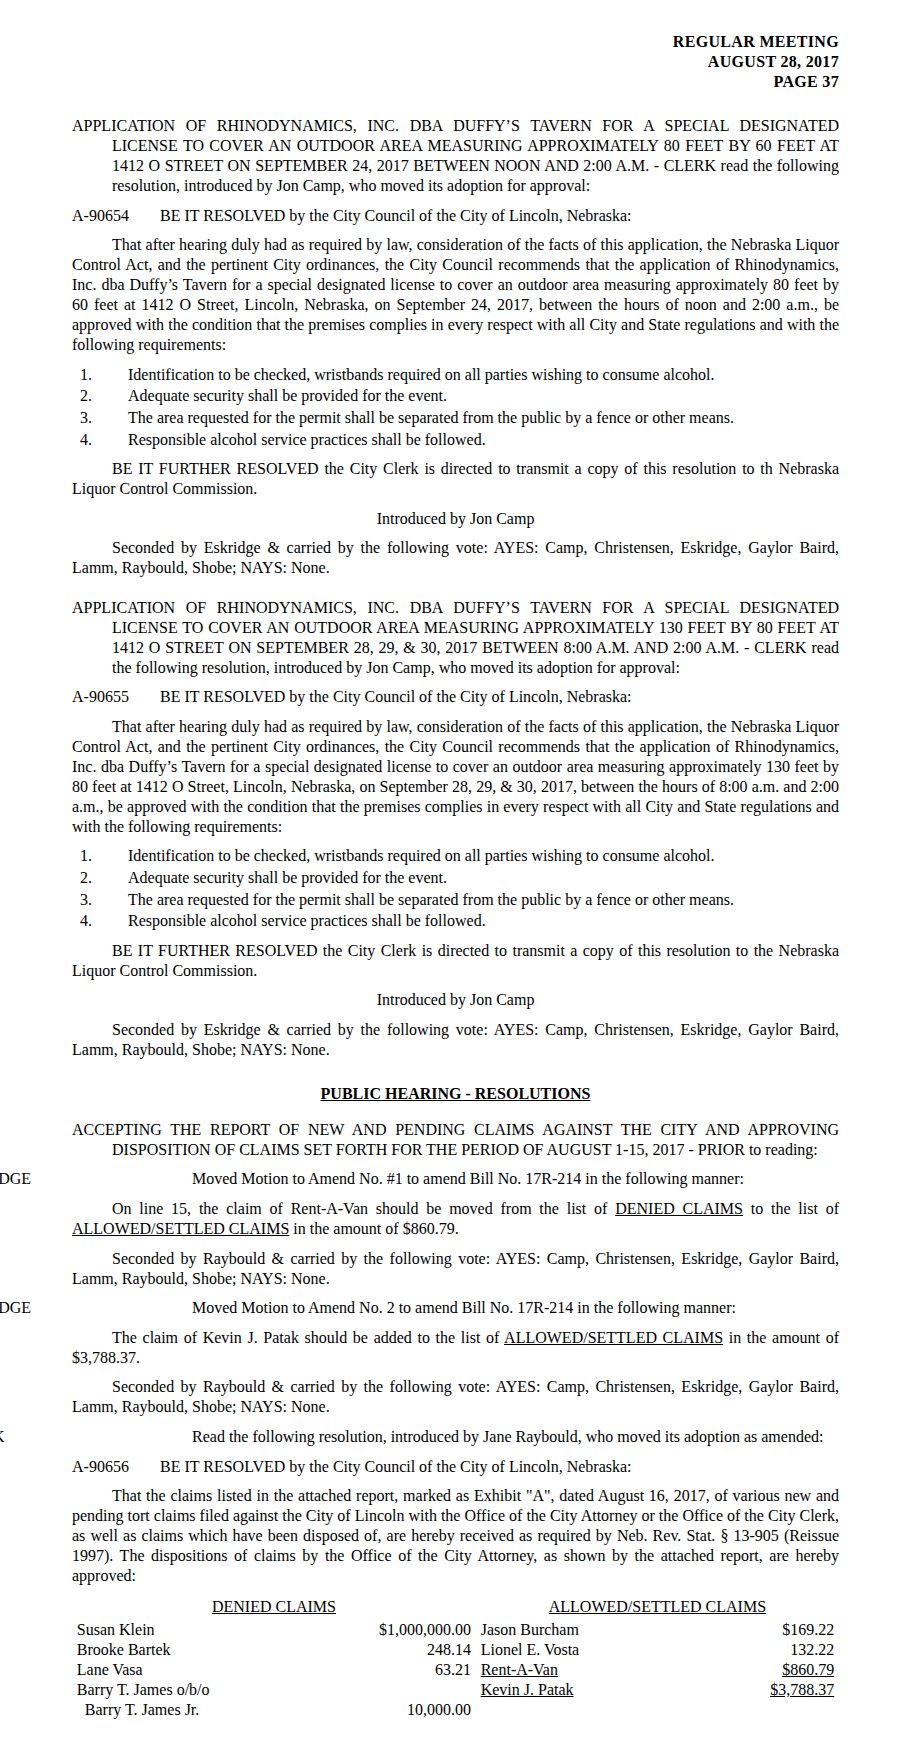REGULAR MEETING
AUGUST 28, 2017
PAGE 37
APPLICATION OF RHINODYNAMICS, INC. DBA DUFFY’S TAVERN FOR A SPECIAL DESIGNATED LICENSE TO COVER AN OUTDOOR AREA MEASURING APPROXIMATELY 80 FEET BY 60 FEET AT 1412 O STREET ON SEPTEMBER 24, 2017 BETWEEN NOON AND 2:00 A.M. - CLERK read the following resolution, introduced by Jon Camp, who moved its adoption for approval:
A-90654 BE IT RESOLVED by the City Council of the City of Lincoln, Nebraska:
That after hearing duly had as required by law, consideration of the facts of this application, the Nebraska Liquor Control Act, and the pertinent City ordinances, the City Council recommends that the application of Rhinodynamics, Inc. dba Duffy’s Tavern for a special designated license to cover an outdoor area measuring approximately 80 feet by 60 feet at 1412 O Street, Lincoln, Nebraska, on September 24, 2017, between the hours of noon and 2:00 a.m., be approved with the condition that the premises complies in every respect with all City and State regulations and with the following requirements:
Identification to be checked, wristbands required on all parties wishing to consume alcohol.
Adequate security shall be provided for the event.
The area requested for the permit shall be separated from the public by a fence or other means.
Responsible alcohol service practices shall be followed.
BE IT FURTHER RESOLVED the City Clerk is directed to transmit a copy of this resolution to th Nebraska Liquor Control Commission.
Introduced by Jon Camp
Seconded by Eskridge & carried by the following vote: AYES: Camp, Christensen, Eskridge, Gaylor Baird, Lamm, Raybould, Shobe; NAYS: None.
APPLICATION OF RHINODYNAMICS, INC. DBA DUFFY’S TAVERN FOR A SPECIAL DESIGNATED LICENSE TO COVER AN OUTDOOR AREA MEASURING APPROXIMATELY 130 FEET BY 80 FEET AT 1412 O STREET ON SEPTEMBER 28, 29, & 30, 2017 BETWEEN 8:00 A.M. AND 2:00 A.M. - CLERK read the following resolution, introduced by Jon Camp, who moved its adoption for approval:
A-90655 BE IT RESOLVED by the City Council of the City of Lincoln, Nebraska:
That after hearing duly had as required by law, consideration of the facts of this application, the Nebraska Liquor Control Act, and the pertinent City ordinances, the City Council recommends that the application of Rhinodynamics, Inc. dba Duffy’s Tavern for a special designated license to cover an outdoor area measuring approximately 130 feet by 80 feet at 1412 O Street, Lincoln, Nebraska, on September 28, 29, & 30, 2017, between the hours of 8:00 a.m. and 2:00 a.m., be approved with the condition that the premises complies in every respect with all City and State regulations and with the following requirements:
Identification to be checked, wristbands required on all parties wishing to consume alcohol.
Adequate security shall be provided for the event.
The area requested for the permit shall be separated from the public by a fence or other means.
Responsible alcohol service practices shall be followed.
BE IT FURTHER RESOLVED the City Clerk is directed to transmit a copy of this resolution to the Nebraska Liquor Control Commission.
Introduced by Jon Camp
Seconded by Eskridge & carried by the following vote: AYES: Camp, Christensen, Eskridge, Gaylor Baird, Lamm, Raybould, Shobe; NAYS: None.
PUBLIC HEARING - RESOLUTIONS
ACCEPTING THE REPORT OF NEW AND PENDING CLAIMS AGAINST THE CITY AND APPROVING DISPOSITION OF CLAIMS SET FORTH FOR THE PERIOD OF AUGUST 1-15, 2017 - PRIOR to reading:
ESKRIDGEMoved Motion to Amend No. #1 to amend Bill No. 17R-214 in the following manner:
On line 15, the claim of Rent-A-Van should be moved from the list of DENIED CLAIMS to the list of ALLOWED/SETTLED CLAIMS in the amount of $860.79.
Seconded by Raybould & carried by the following vote: AYES: Camp, Christensen, Eskridge, Gaylor Baird, Lamm, Raybould, Shobe; NAYS: None.
ESKRIDGEMoved Motion to Amend No. 2 to amend Bill No. 17R-214 in the following manner:
The claim of Kevin J. Patak should be added to the list of ALLOWED/SETTLED CLAIMS in the amount of $3,788.37.
Seconded by Raybould & carried by the following vote: AYES: Camp, Christensen, Eskridge, Gaylor Baird, Lamm, Raybould, Shobe; NAYS: None.
CLERKRead the following resolution, introduced by Jane Raybould, who moved its adoption as amended:
A-90656 BE IT RESOLVED by the City Council of the City of Lincoln, Nebraska:
That the claims listed in the attached report, marked as Exhibit "A", dated August 16, 2017, of various new and pending tort claims filed against the City of Lincoln with the Office of the City Attorney or the Office of the City Clerk, as well as claims which have been disposed of, are hereby received as required by Neb. Rev. Stat. § 13-905 (Reissue 1997). The dispositions of claims by the Office of the City Attorney, as shown by the attached report, are hereby approved:
| DENIED CLAIMS | ALLOWED/SETTLED CLAIMS |
| --- | --- |
| Susan Klein | $1,000,000.00 | Jason Burcham | $169.22 |
| Brooke Bartek | 248.14 | Lionel E. Vosta | 132.22 |
| Lane Vasa | 63.21 | Rent-A-Van | $860.79 |
| Barry T. James o/b/o | | Kevin J. Patak | $3,788.37 |
| Barry T. James Jr. | 10,000.00 | | |